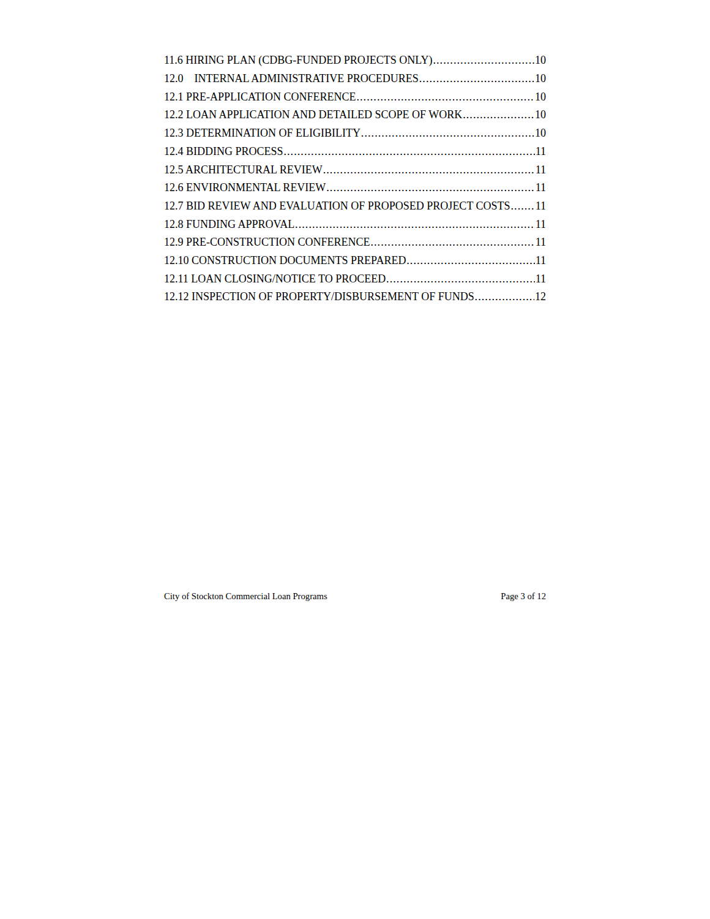11.6 HIRING PLAN (CDBG-FUNDED PROJECTS ONLY) 10
12.0 INTERNAL ADMINISTRATIVE PROCEDURES 10
12.1 PRE-APPLICATION CONFERENCE 10
12.2 LOAN APPLICATION AND DETAILED SCOPE OF WORK 10
12.3 DETERMINATION OF ELIGIBILITY 10
12.4 BIDDING PROCESS 11
12.5 ARCHITECTURAL REVIEW 11
12.6 ENVIRONMENTAL REVIEW 11
12.7 BID REVIEW AND EVALUATION OF PROPOSED PROJECT COSTS 11
12.8 FUNDING APPROVAL 11
12.9 PRE-CONSTRUCTION CONFERENCE 11
12.10 CONSTRUCTION DOCUMENTS PREPARED 11
12.11 LOAN CLOSING/NOTICE TO PROCEED 11
12.12 INSPECTION OF PROPERTY/DISBURSEMENT OF FUNDS 12
City of Stockton Commercial Loan Programs Page 3 of 12